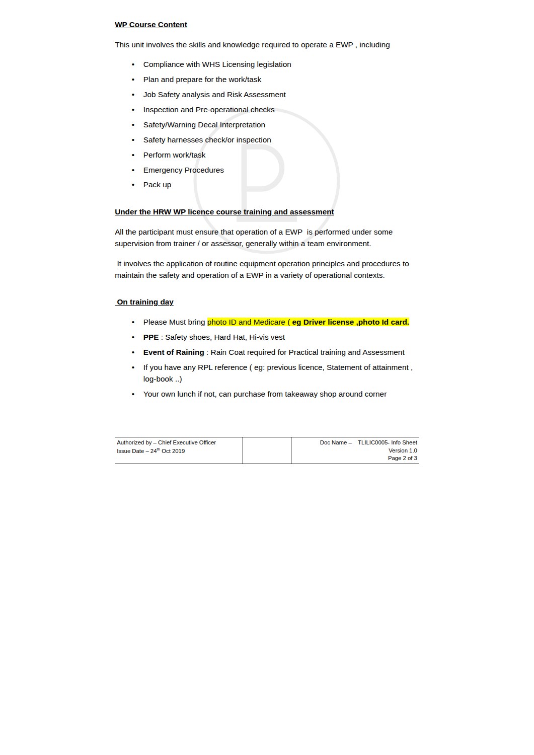WP Course Content
This unit involves the skills and knowledge required to operate a EWP , including
Compliance with WHS Licensing legislation
Plan and prepare for the work/task
Job Safety analysis and Risk Assessment
Inspection and Pre-operational checks
Safety/Warning Decal Interpretation
Safety harnesses check/or inspection
Perform work/task
Emergency Procedures
Pack up
Under the HRW WP licence course training and assessment
All the participant must ensure that operation of a EWP is performed under some supervision from trainer / or assessor, generally within a team environment.
It involves the application of routine equipment operation principles and procedures to maintain the safety and operation of a EWP in a variety of operational contexts.
On training day
Please Must bring photo ID and Medicare ( eg Driver license ,photo Id card.
PPE : Safety shoes, Hard Hat, Hi-vis vest
Event of Raining : Rain Coat required for Practical training and Assessment
If you have any RPL reference ( eg: previous licence, Statement of attainment , log-book ..)
Your own lunch if not, can purchase from takeaway shop around corner
| Authorized by – Chief Executive Officer Issue Date – 24 th Oct 2019 | | Doc Name – TLILIC0005- Info Sheet Version 1.0 Page 2 of 3 |